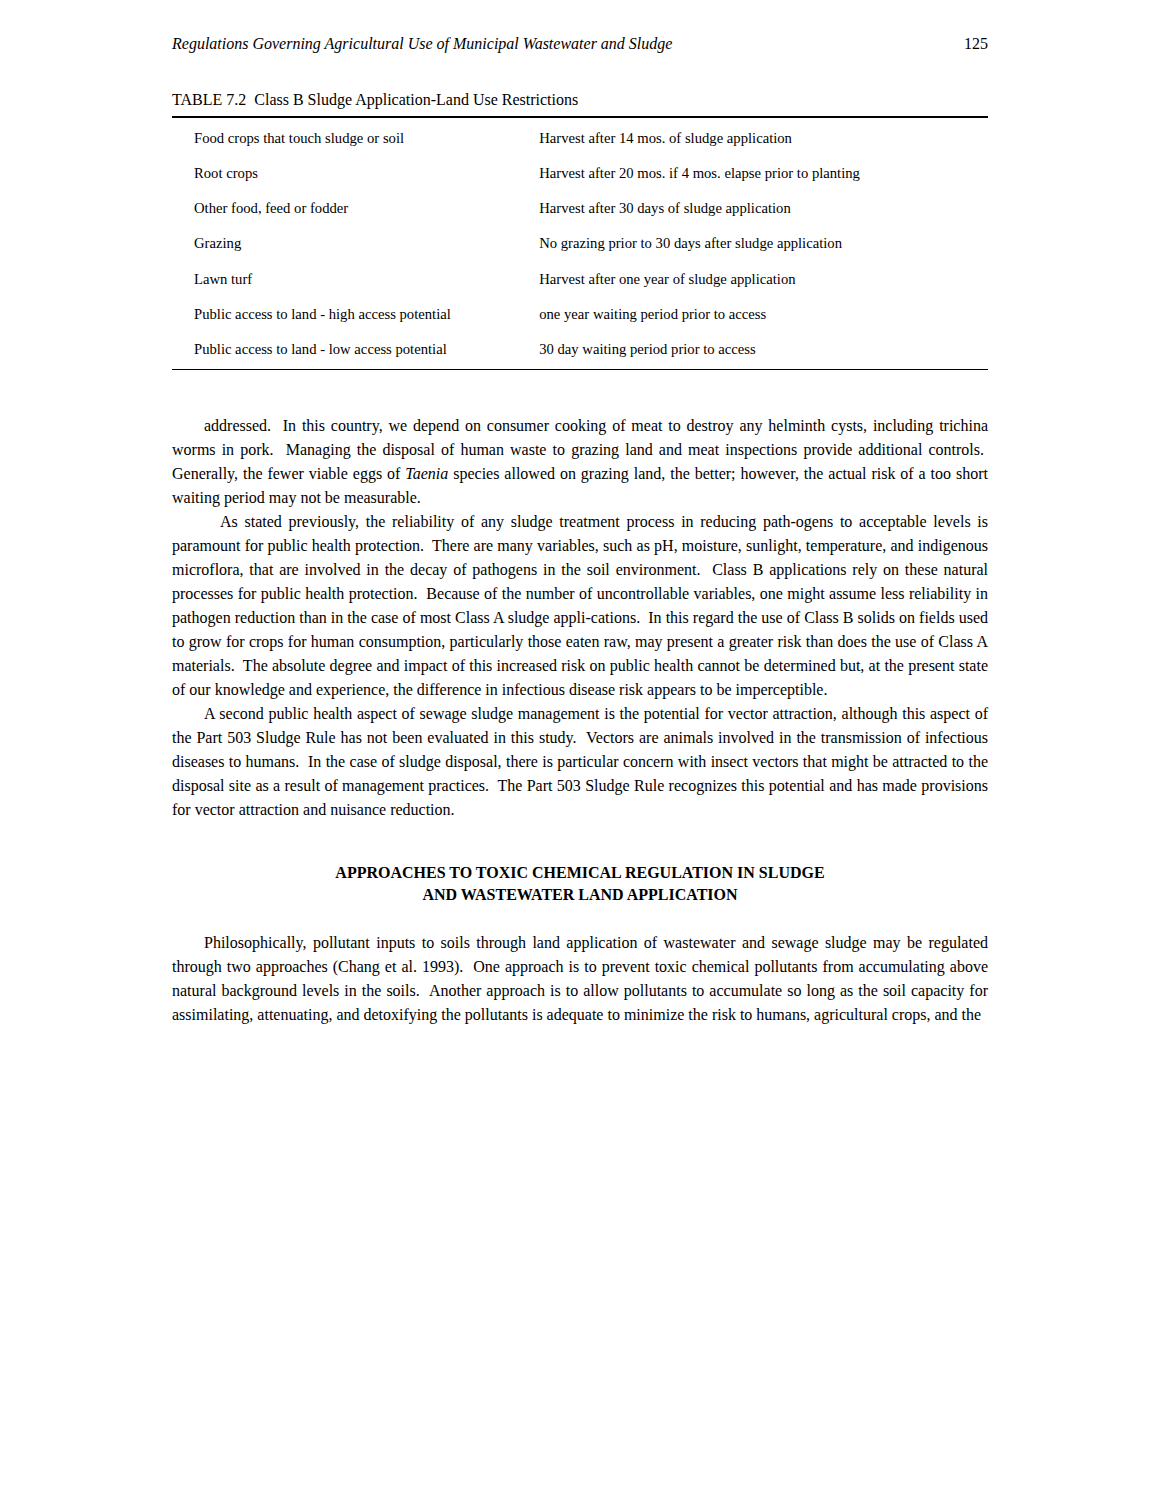Regulations Governing Agricultural Use of Municipal Wastewater and Sludge 125
TABLE 7.2 Class B Sludge Application-Land Use Restrictions
| Food crops that touch sludge or soil | Harvest after 14 mos. of sludge application |
| Root crops | Harvest after 20 mos. if 4 mos. elapse prior to planting |
| Other food, feed or fodder | Harvest after 30 days of sludge application |
| Grazing | No grazing prior to 30 days after sludge application |
| Lawn turf | Harvest after one year of sludge application |
| Public access to land - high access potential | one year waiting period prior to access |
| Public access to land - low access potential | 30 day waiting period prior to access |
addressed. In this country, we depend on consumer cooking of meat to destroy any helminth cysts, including trichina worms in pork. Managing the disposal of human waste to grazing land and meat inspections provide additional controls. Generally, the fewer viable eggs of Taenia species allowed on grazing land, the better; however, the actual risk of a too short waiting period may not be measurable.
As stated previously, the reliability of any sludge treatment process in reducing path-ogens to acceptable levels is paramount for public health protection. There are many variables, such as pH, moisture, sunlight, temperature, and indigenous microflora, that are involved in the decay of pathogens in the soil environment. Class B applications rely on these natural processes for public health protection. Because of the number of uncontrollable variables, one might assume less reliability in pathogen reduction than in the case of most Class A sludge appli-cations. In this regard the use of Class B solids on fields used to grow for crops for human consumption, particularly those eaten raw, may present a greater risk than does the use of Class A materials. The absolute degree and impact of this increased risk on public health cannot be determined but, at the present state of our knowledge and experience, the difference in infectious disease risk appears to be imperceptible.
A second public health aspect of sewage sludge management is the potential for vector attraction, although this aspect of the Part 503 Sludge Rule has not been evaluated in this study. Vectors are animals involved in the transmission of infectious diseases to humans. In the case of sludge disposal, there is particular concern with insect vectors that might be attracted to the disposal site as a result of management practices. The Part 503 Sludge Rule recognizes this potential and has made provisions for vector attraction and nuisance reduction.
APPROACHES TO TOXIC CHEMICAL REGULATION IN SLUDGE
AND WASTEWATER LAND APPLICATION
Philosophically, pollutant inputs to soils through land application of wastewater and sewage sludge may be regulated through two approaches (Chang et al. 1993). One approach is to prevent toxic chemical pollutants from accumulating above natural background levels in the soils. Another approach is to allow pollutants to accumulate so long as the soil capacity for assimilating, attenuating, and detoxifying the pollutants is adequate to minimize the risk to humans, agricultural crops, and the